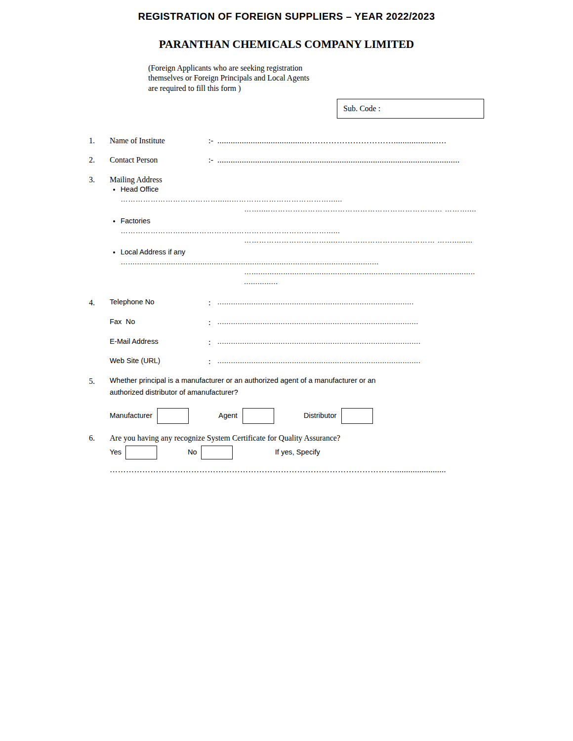REGISTRATION OF FOREIGN SUPPLIERS – YEAR 2022/2023
PARANTHAN CHEMICALS COMPANY LIMITED
(Foreign Applicants who are seeking registration
themselves or Foreign Principals and Local Agents
are required to fill this form )
Sub. Code :
| 1. | Name of Institute | :- | .......................................……………………………...................…. |
| 2. | Contact Person | :- | ............................................................................................................. |
| 3. | Mailing Address Head Office …………………………………......…………………………………...... …….....…………………………………………………………… ……….... Factories …………………….....………………………………………………...... …………………………….....………………………………… ……......... Local Address if any …............................................................................................................... …................................................................................................... ............... |
| 4. | Telephone No | : | ....................................................................................... |
| | Fax No | : | ......................................................................................... |
| | E-Mail Address | : | .......................................................................................... |
| | Web Site (URL) | : | .......................................................................................... |
| 5. | Whether principal is a manufacturer or an authorized agent of a manufacturer or an authorized distributor of amanufacturer? Manufacturer Agent Distributor |
| 6. | Are you having any recognize System Certificate for Quality Assurance? Yes No If yes, Specify ……………………………………………………………………………………………....................... |